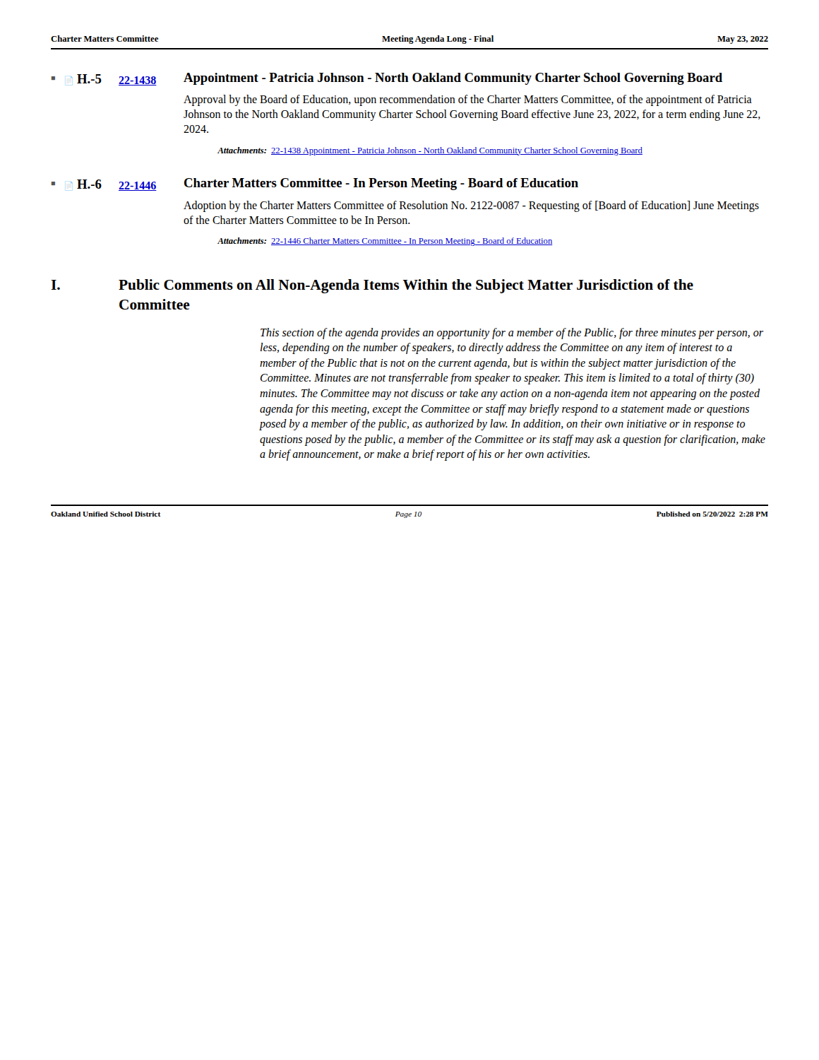Charter Matters Committee
Meeting Agenda Long - Final
May 23, 2022
■
📄H.-5
22-1438
Appointment - Patricia Johnson - North Oakland Community Charter School Governing Board
Approval by the Board of Education, upon recommendation of the Charter Matters Committee, of the appointment of Patricia Johnson to the North Oakland Community Charter School Governing Board effective June 23, 2022, for a term ending June 22, 2024.
Attachments:
22-1438 Appointment - Patricia Johnson - North Oakland Community Charter School Governing Board
■
📄H.-6
22-1446
Charter Matters Committee - In Person Meeting - Board of Education
Adoption by the Charter Matters Committee of Resolution No. 2122-0087 - Requesting of [Board of Education] June Meetings of the Charter Matters Committee to be In Person.
Attachments:
22-1446 Charter Matters Committee - In Person Meeting - Board of Education
I.
Public Comments on All Non-Agenda Items Within the Subject Matter Jurisdiction of the Committee
This section of the agenda provides an opportunity for a member of the Public, for three minutes per person, or less, depending on the number of speakers, to directly address the Committee on any item of interest to a member of the Public that is not on the current agenda, but is within the subject matter jurisdiction of the Committee. Minutes are not transferrable from speaker to speaker. This item is limited to a total of thirty (30) minutes. The Committee may not discuss or take any action on a non-agenda item not appearing on the posted agenda for this meeting, except the Committee or staff may briefly respond to a statement made or questions posed by a member of the public, as authorized by law. In addition, on their own initiative or in response to questions posed by the public, a member of the Committee or its staff may ask a question for clarification, make a brief announcement, or make a brief report of his or her own activities.
Oakland Unified School District
Page 10
Published on 5/20/2022 2:28 PM